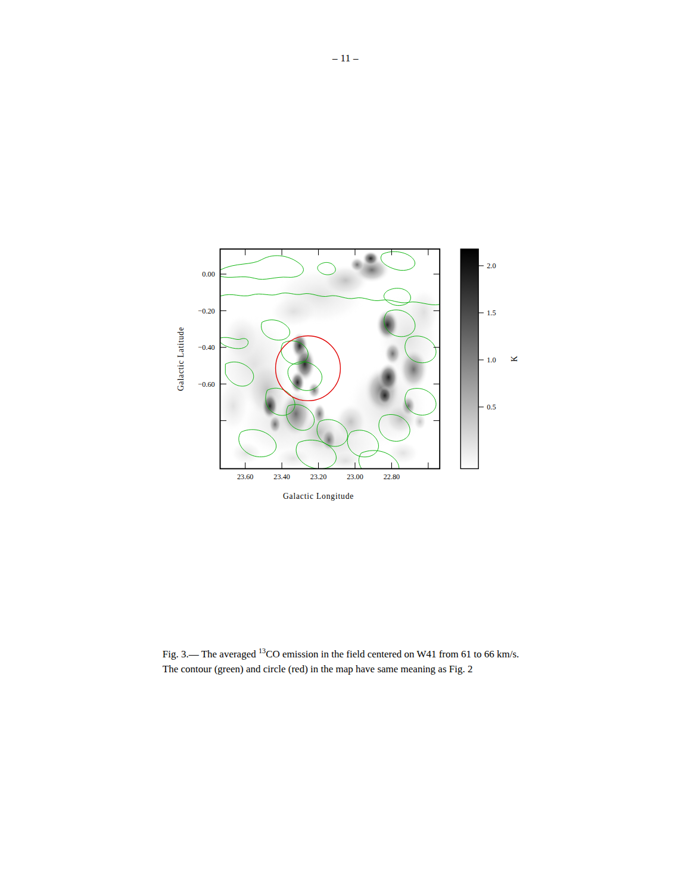– 11 –
Averaged 13CO emission map in the field centered on W41 from 61 to 66 km/s Greyscale map of 13CO emission in Galactic coordinates, with green contours and a red circle marking the W41 region. A vertical greyscale colour bar labelled K runs from about 0.5 to 2.0 kelvin. 0.00 −0.20 −0.40 −0.60 23.60 23.40 23.20 23.00 22.80 Galactic Longitude Galactic Latitude 2.0 1.5 1.0 0.5 K
Fig. 3.— The averaged 13CO emission in the field centered on W41 from 61 to 66 km/s. The contour (green) and circle (red) in the map have same meaning as Fig. 2